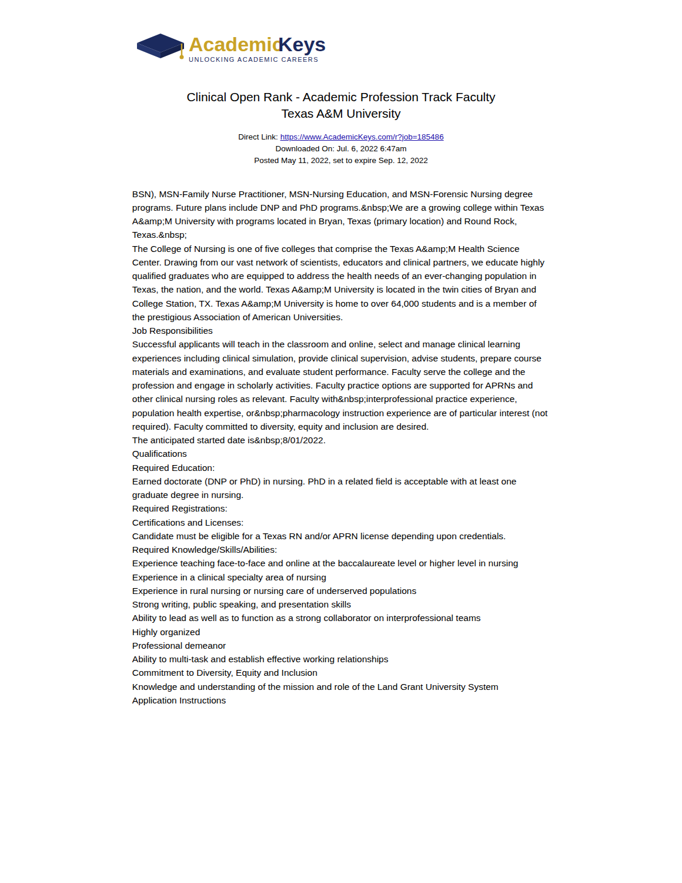Academic Keys UNLOCKING ACADEMIC CAREERS
Clinical Open Rank - Academic Profession Track Faculty
Texas A&M University
Direct Link: https://www.AcademicKeys.com/r?job=185486
Downloaded On: Jul. 6, 2022 6:47am
Posted May 11, 2022, set to expire Sep. 12, 2022
BSN), MSN-Family Nurse Practitioner, MSN-Nursing Education, and MSN-Forensic Nursing degree programs. Future plans include DNP and PhD programs.&nbsp;We are a growing college within Texas A&amp;M University with programs located in Bryan, Texas (primary location) and Round Rock, Texas.&nbsp;
The College of Nursing is one of five colleges that comprise the Texas A&amp;M Health Science Center. Drawing from our vast network of scientists, educators and clinical partners, we educate highly qualified graduates who are equipped to address the health needs of an ever-changing population in Texas, the nation, and the world. Texas A&amp;M University is located in the twin cities of Bryan and College Station, TX. Texas A&amp;M University is home to over 64,000 students and is a member of the prestigious Association of American Universities.
Job Responsibilities
Successful applicants will teach in the classroom and online, select and manage clinical learning experiences including clinical simulation, provide clinical supervision, advise students, prepare course materials and examinations, and evaluate student performance. Faculty serve the college and the profession and engage in scholarly activities. Faculty practice options are supported for APRNs and other clinical nursing roles as relevant. Faculty with&nbsp;interprofessional practice experience, population health expertise, or&nbsp;pharmacology instruction experience are of particular interest (not required). Faculty committed to diversity, equity and inclusion are desired.
The anticipated started date is&nbsp;8/01/2022.
Qualifications
Required Education:
Earned doctorate (DNP or PhD) in nursing. PhD in a related field is acceptable with at least one graduate degree in nursing.
Required Registrations:
Certifications and Licenses:
Candidate must be eligible for a Texas RN and/or APRN license depending upon credentials.
Required Knowledge/Skills/Abilities:
Experience teaching face-to-face and online at the baccalaureate level or higher level in nursing
Experience in a clinical specialty area of nursing
Experience in rural nursing or nursing care of underserved populations
Strong writing, public speaking, and presentation skills
Ability to lead as well as to function as a strong collaborator on interprofessional teams
Highly organized
Professional demeanor
Ability to multi-task and establish effective working relationships
Commitment to Diversity, Equity and Inclusion
Knowledge and understanding of the mission and role of the Land Grant University System
Application Instructions